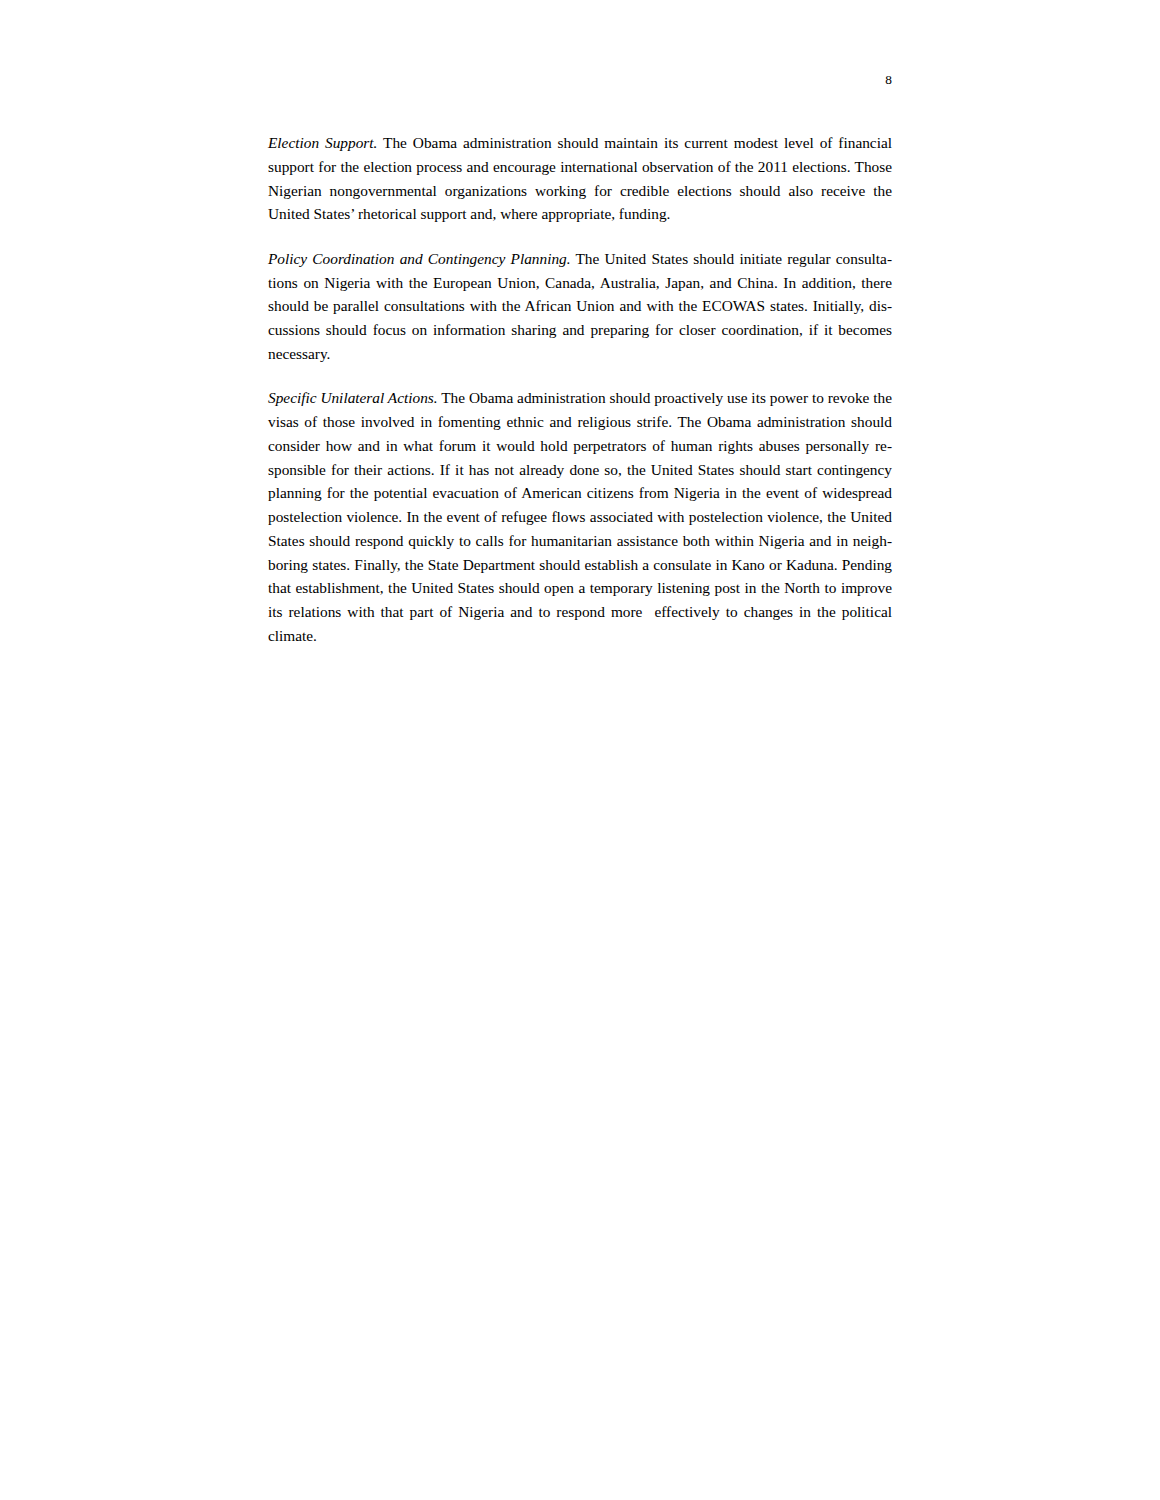8
Election Support. The Obama administration should maintain its current modest level of financial support for the election process and encourage international observation of the 2011 elections. Those Nigerian nongovernmental organizations working for credible elections should also receive the United States’ rhetorical support and, where appropriate, funding.
Policy Coordination and Contingency Planning. The United States should initiate regular consultations on Nigeria with the European Union, Canada, Australia, Japan, and China. In addition, there should be parallel consultations with the African Union and with the ECOWAS states. Initially, discussions should focus on information sharing and preparing for closer coordination, if it becomes necessary.
Specific Unilateral Actions. The Obama administration should proactively use its power to revoke the visas of those involved in fomenting ethnic and religious strife. The Obama administration should consider how and in what forum it would hold perpetrators of human rights abuses personally responsible for their actions. If it has not already done so, the United States should start contingency planning for the potential evacuation of American citizens from Nigeria in the event of widespread postelection violence. In the event of refugee flows associated with postelection violence, the United States should respond quickly to calls for humanitarian assistance both within Nigeria and in neighboring states. Finally, the State Department should establish a consulate in Kano or Kaduna. Pending that establishment, the United States should open a temporary listening post in the North to improve its relations with that part of Nigeria and to respond more effectively to changes in the political climate.